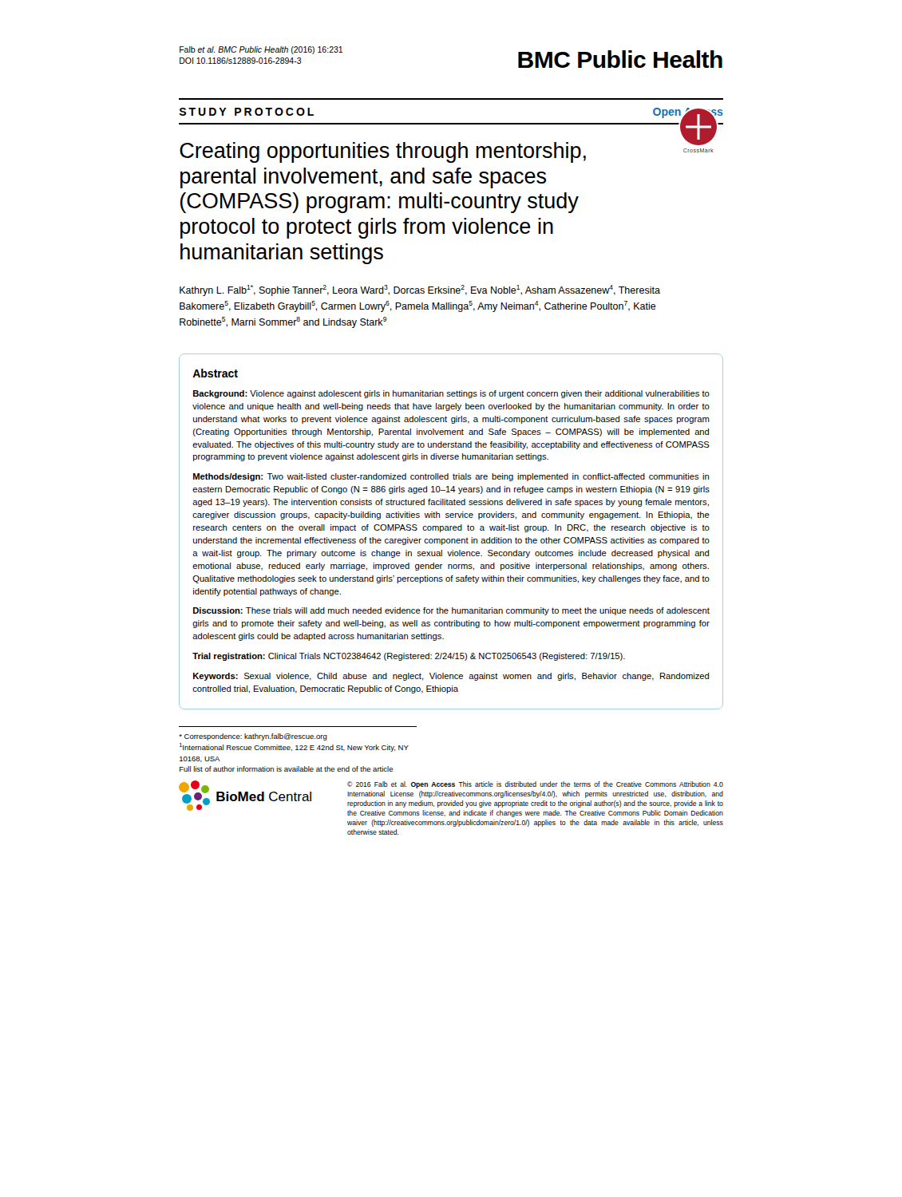Falb et al. BMC Public Health (2016) 16:231
DOI 10.1186/s12889-016-2894-3
BMC Public Health
STUDY PROTOCOL
Open Access
CrossMark
Creating opportunities through mentorship, parental involvement, and safe spaces (COMPASS) program: multi-country study protocol to protect girls from violence in humanitarian settings
Kathryn L. Falb1*, Sophie Tanner2, Leora Ward3, Dorcas Erksine2, Eva Noble1, Asham Assazenew4, Theresita Bakomere5, Elizabeth Graybill5, Carmen Lowry6, Pamela Mallinga5, Amy Neiman4, Catherine Poulton7, Katie Robinette5, Marni Sommer8 and Lindsay Stark9
Abstract
Background: Violence against adolescent girls in humanitarian settings is of urgent concern given their additional vulnerabilities to violence and unique health and well-being needs that have largely been overlooked by the humanitarian community. In order to understand what works to prevent violence against adolescent girls, a multi-component curriculum-based safe spaces program (Creating Opportunities through Mentorship, Parental involvement and Safe Spaces – COMPASS) will be implemented and evaluated. The objectives of this multi-country study are to understand the feasibility, acceptability and effectiveness of COMPASS programming to prevent violence against adolescent girls in diverse humanitarian settings.
Methods/design: Two wait-listed cluster-randomized controlled trials are being implemented in conflict-affected communities in eastern Democratic Republic of Congo (N = 886 girls aged 10–14 years) and in refugee camps in western Ethiopia (N = 919 girls aged 13–19 years). The intervention consists of structured facilitated sessions delivered in safe spaces by young female mentors, caregiver discussion groups, capacity-building activities with service providers, and community engagement. In Ethiopia, the research centers on the overall impact of COMPASS compared to a wait-list group. In DRC, the research objective is to understand the incremental effectiveness of the caregiver component in addition to the other COMPASS activities as compared to a wait-list group. The primary outcome is change in sexual violence. Secondary outcomes include decreased physical and emotional abuse, reduced early marriage, improved gender norms, and positive interpersonal relationships, among others. Qualitative methodologies seek to understand girls’ perceptions of safety within their communities, key challenges they face, and to identify potential pathways of change.
Discussion: These trials will add much needed evidence for the humanitarian community to meet the unique needs of adolescent girls and to promote their safety and well-being, as well as contributing to how multi-component empowerment programming for adolescent girls could be adapted across humanitarian settings.
Trial registration: Clinical Trials NCT02384642 (Registered: 2/24/15) & NCT02506543 (Registered: 7/19/15).
Keywords: Sexual violence, Child abuse and neglect, Violence against women and girls, Behavior change, Randomized controlled trial, Evaluation, Democratic Republic of Congo, Ethiopia
* Correspondence: kathryn.falb@rescue.org
1International Rescue Committee, 122 E 42nd St, New York City, NY 10168, USA
Full list of author information is available at the end of the article
BioMed Central
© 2016 Falb et al. Open Access This article is distributed under the terms of the Creative Commons Attribution 4.0 International License (http://creativecommons.org/licenses/by/4.0/), which permits unrestricted use, distribution, and reproduction in any medium, provided you give appropriate credit to the original author(s) and the source, provide a link to the Creative Commons license, and indicate if changes were made. The Creative Commons Public Domain Dedication waiver (http://creativecommons.org/publicdomain/zero/1.0/) applies to the data made available in this article, unless otherwise stated.